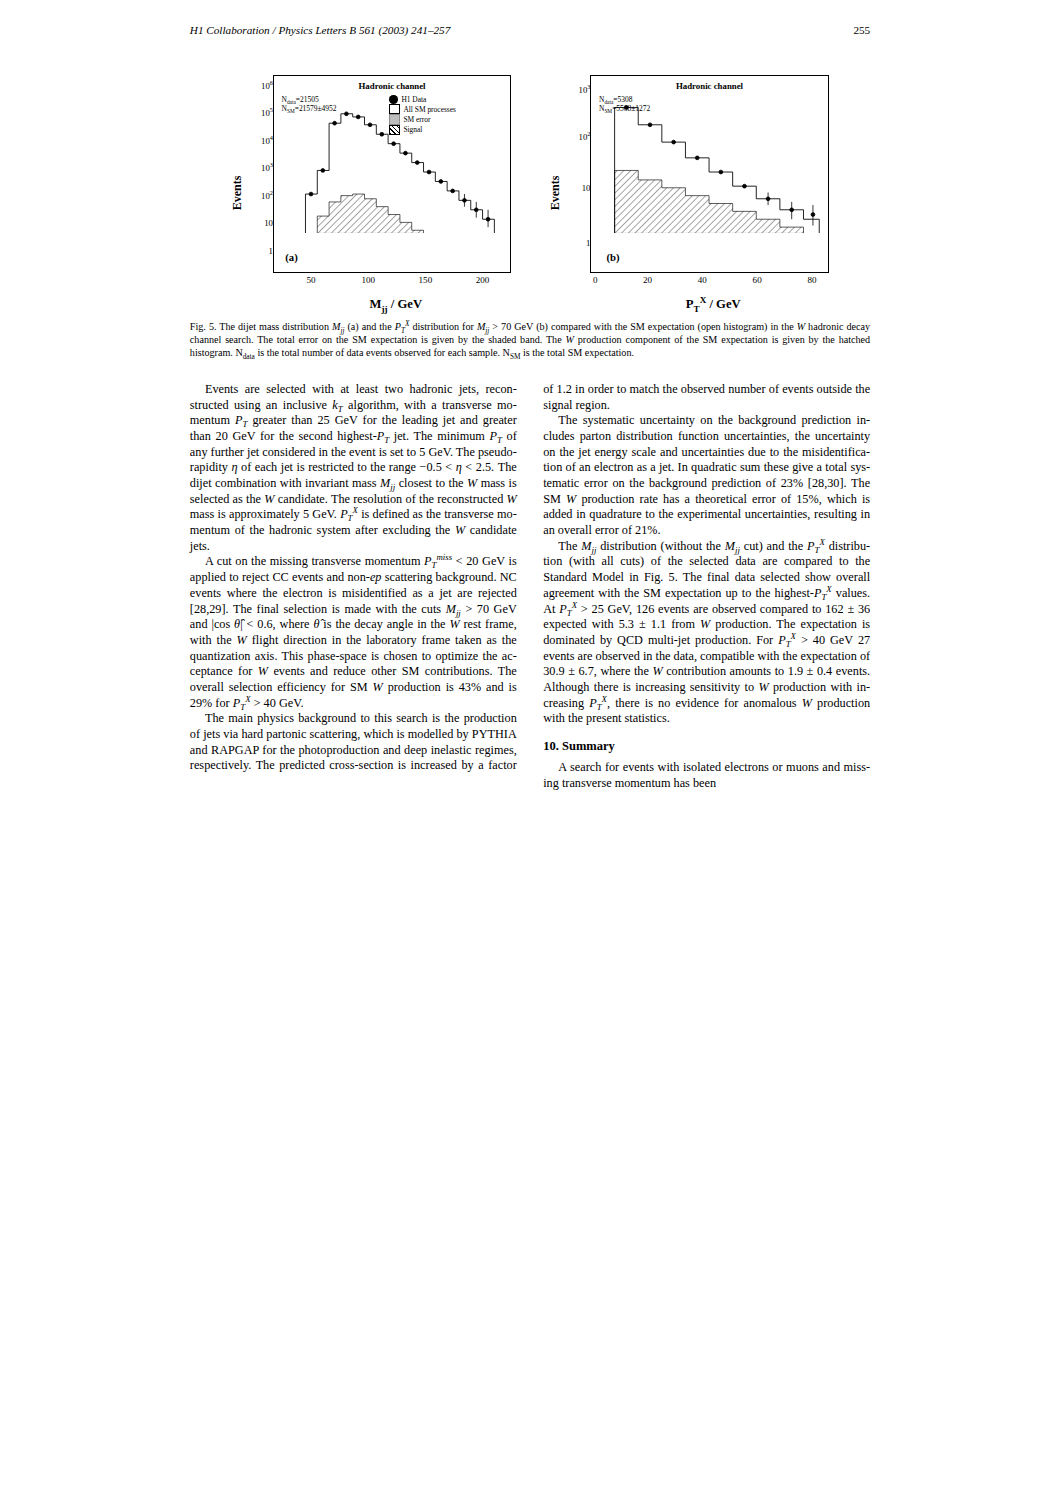H1 Collaboration / Physics Letters B 561 (2003) 241–257
255
Events
106 105 104 103 102 10 1
Hadronic channel
Ndata=21505
NSM=21579±4952
H1 Data
All SM processes
SM error
Signal
(a)
50 100 150 200
Mjj / GeV
Events
103 102 10 1
Hadronic channel
Ndata=5308
NSM=5568±1272
(b)
0 20 40 60 80
PTX / GeV
Fig. 5. The dijet mass distribution Mjj (a) and the PTX distribution for Mjj > 70 GeV (b) compared with the SM expectation (open histogram) in the W hadronic decay channel search. The total error on the SM expectation is given by the shaded band. The W production component of the SM expectation is given by the hatched histogram. Ndata is the total number of data events observed for each sample. NSM is the total SM expectation.
Events are selected with at least two hadronic jets, reconstructed using an inclusive kT algorithm, with a transverse momentum PT greater than 25 GeV for the leading jet and greater than 20 GeV for the second highest-PT jet. The minimum PT of any further jet considered in the event is set to 5 GeV. The pseudorapidity η of each jet is restricted to the range −0.5 < η < 2.5. The dijet combination with invariant mass Mjj closest to the W mass is selected as the W candidate. The resolution of the reconstructed W mass is approximately 5 GeV. PTX is defined as the transverse momentum of the hadronic system after excluding the W candidate jets.
A cut on the missing transverse momentum PTmiss < 20 GeV is applied to reject CC events and non-ep scattering background. NC events where the electron is misidentified as a jet are rejected [28,29]. The final selection is made with the cuts Mjj > 70 GeV and |cos θ̂| < 0.6, where θ̂ is the decay angle in the W rest frame, with the W flight direction in the laboratory frame taken as the quantization axis. This phase-space is chosen to optimize the acceptance for W events and reduce other SM contributions. The overall selection efficiency for SM W production is 43% and is 29% for PTX > 40 GeV.
The main physics background to this search is the production of jets via hard partonic scattering, which is modelled by PYTHIA and RAPGAP for the photoproduction and deep inelastic regimes, respectively. The predicted cross-section is increased by a factor of 1.2 in order to match the observed number of events outside the signal region.
The systematic uncertainty on the background prediction includes parton distribution function uncertainties, the uncertainty on the jet energy scale and uncertainties due to the misidentification of an electron as a jet. In quadratic sum these give a total systematic error on the background prediction of 23% [28,30]. The SM W production rate has a theoretical error of 15%, which is added in quadrature to the experimental uncertainties, resulting in an overall error of 21%.
The Mjj distribution (without the Mjj cut) and the PTX distribution (with all cuts) of the selected data are compared to the Standard Model in Fig. 5. The final data selected show overall agreement with the SM expectation up to the highest-PTX values. At PTX > 25 GeV, 126 events are observed compared to 162 ± 36 expected with 5.3 ± 1.1 from W production. The expectation is dominated by QCD multi-jet production. For PTX > 40 GeV 27 events are observed in the data, compatible with the expectation of 30.9 ± 6.7, where the W contribution amounts to 1.9 ± 0.4 events. Although there is increasing sensitivity to W production with increasing PTX, there is no evidence for anomalous W production with the present statistics.
10. Summary
A search for events with isolated electrons or muons and missing transverse momentum has been